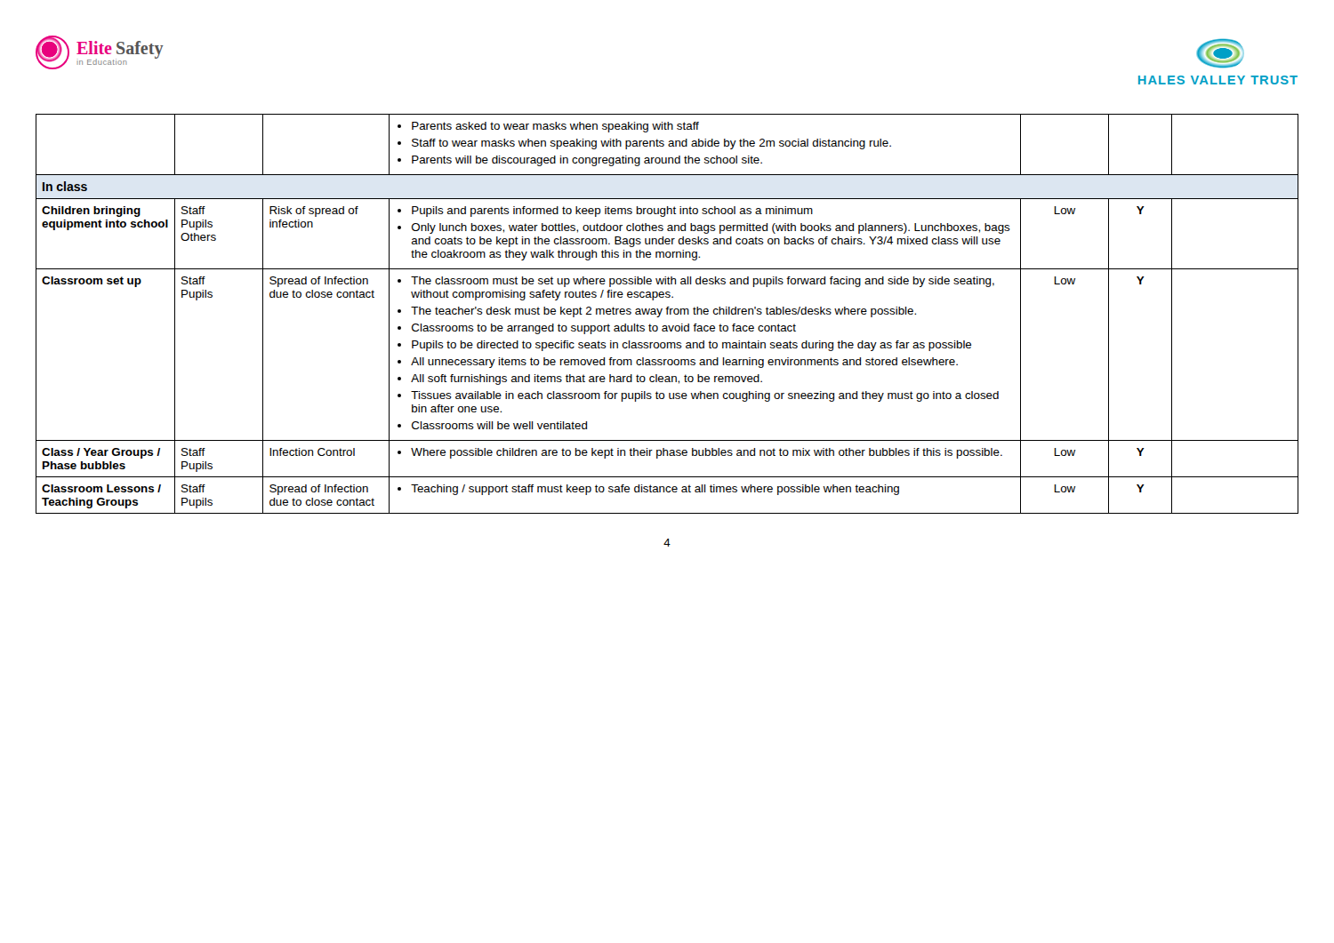Elite Safety
in Education
HALES VALLEY TRUST
| | | | Parents asked to wear masks when speaking with staff Staff to wear masks when speaking with parents and abide by the 2m social distancing rule. Parents will be discouraged in congregating around the school site. | | | |
| In class |
| Children bringing equipment into school | Staff Pupils Others | Risk of spread of infection | Pupils and parents informed to keep items brought into school as a minimum Only lunch boxes, water bottles, outdoor clothes and bags permitted (with books and planners). Lunchboxes, bags and coats to be kept in the classroom. Bags under desks and coats on backs of chairs. Y3/4 mixed class will use the cloakroom as they walk through this in the morning. | Low | Y | |
| Classroom set up | Staff Pupils | Spread of Infection due to close contact | The classroom must be set up where possible with all desks and pupils forward facing and side by side seating, without compromising safety routes / fire escapes. The teacher's desk must be kept 2 metres away from the children's tables/desks where possible. Classrooms to be arranged to support adults to avoid face to face contact Pupils to be directed to specific seats in classrooms and to maintain seats during the day as far as possible All unnecessary items to be removed from classrooms and learning environments and stored elsewhere. All soft furnishings and items that are hard to clean, to be removed. Tissues available in each classroom for pupils to use when coughing or sneezing and they must go into a closed bin after one use. Classrooms will be well ventilated | Low | Y | |
| Class / Year Groups / Phase bubbles | Staff Pupils | Infection Control | Where possible children are to be kept in their phase bubbles and not to mix with other bubbles if this is possible. | Low | Y | |
| Classroom Lessons / Teaching Groups | Staff Pupils | Spread of Infection due to close contact | Teaching / support staff must keep to safe distance at all times where possible when teaching | Low | Y | |
4